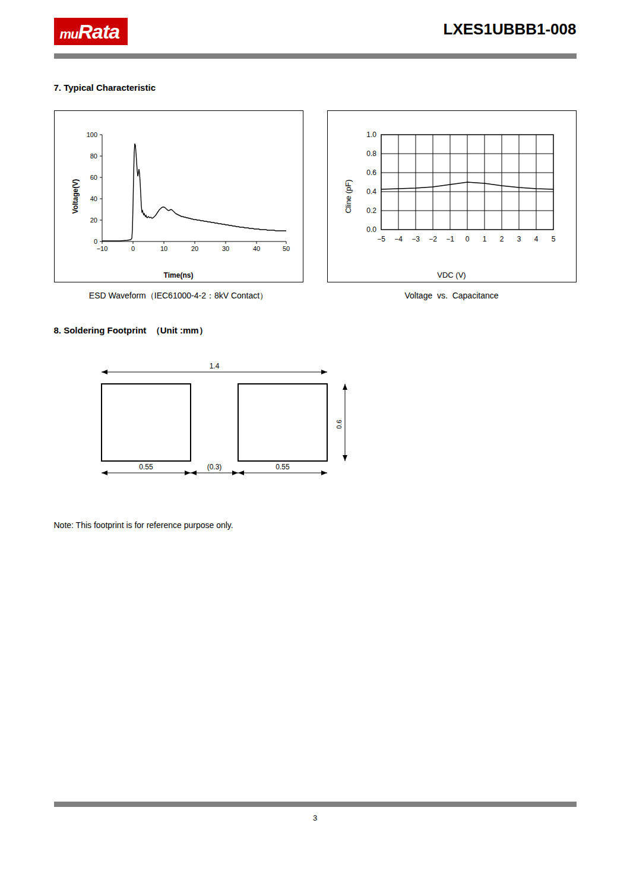mu Rata
LXES1UBBB1-008
7. Typical Characteristic
Voltage(V)
Time(ns)
100 80 60 40 20 0 −10 0 10 20 30 40 50
Cline (pF)
VDC (V)
1.0 0.8 0.6 0.4 0.2 0.0 −5 −4 −3 −2 −1 0 1 2 3 4 5
ESD Waveform（IEC61000-4-2：8kV Contact）
Voltage vs. Capacitance
8. Soldering Footprint （Unit :mm）
1.4 0.6 0.55 (0.3) 0.55
Note: This footprint is for reference purpose only.
3